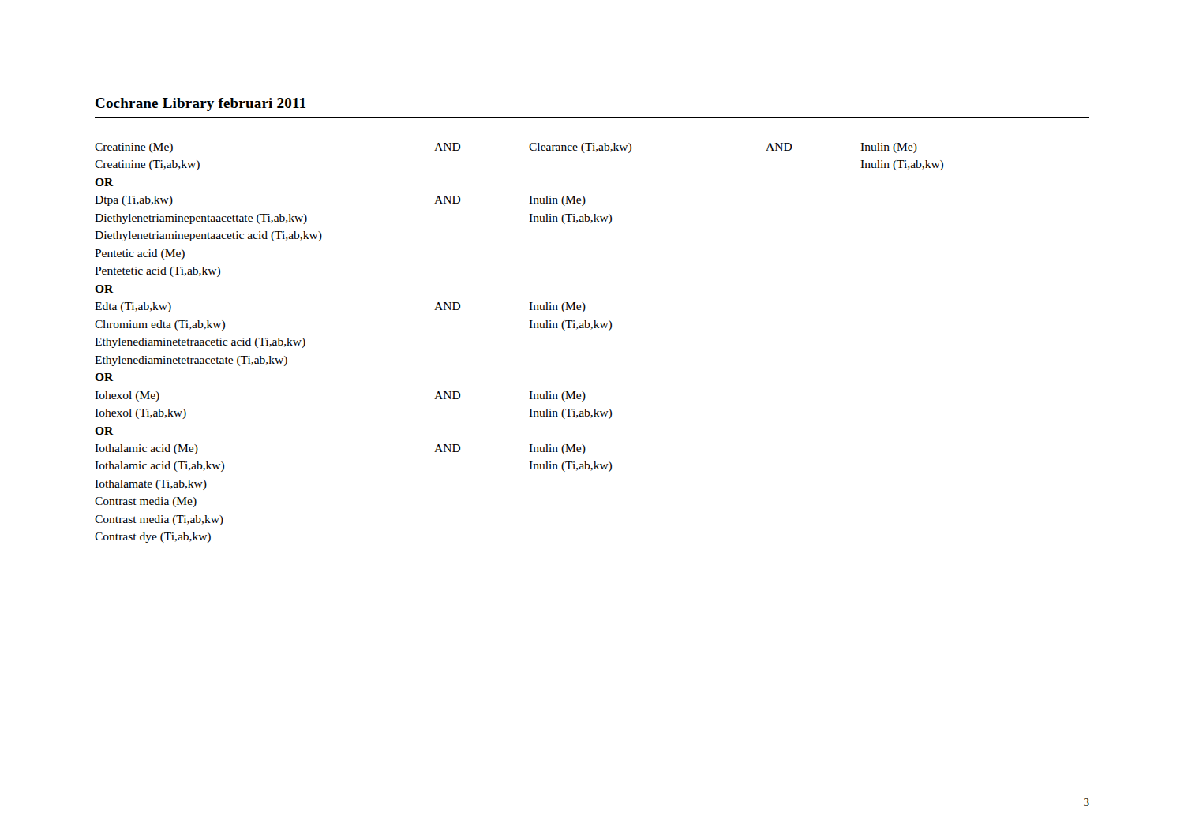Cochrane Library februari 2011
| Creatinine (Me) Creatinine (Ti,ab,kw) | AND | Clearance (Ti,ab,kw) | AND | Inulin (Me) Inulin (Ti,ab,kw) |
| OR |
| Dtpa (Ti,ab,kw) Diethylenetriaminepentaacettate (Ti,ab,kw) Diethylenetriaminepentaacetic acid (Ti,ab,kw) Pentetic acid (Me) Pentetetic acid (Ti,ab,kw) | AND | Inulin (Me) Inulin (Ti,ab,kw) | | |
| OR |
| Edta (Ti,ab,kw) Chromium edta (Ti,ab,kw) Ethylenediaminetetraacetic acid (Ti,ab,kw) Ethylenediaminetetraacetate (Ti,ab,kw) | AND | Inulin (Me) Inulin (Ti,ab,kw) | | |
| OR |
| Iohexol (Me) Iohexol (Ti,ab,kw) | AND | Inulin (Me) Inulin (Ti,ab,kw) | | |
| OR |
| Iothalamic acid (Me) Iothalamic acid (Ti,ab,kw) Iothalamate (Ti,ab,kw) Contrast media (Me) Contrast media (Ti,ab,kw) Contrast dye (Ti,ab,kw) | AND | Inulin (Me) Inulin (Ti,ab,kw) | | |
3